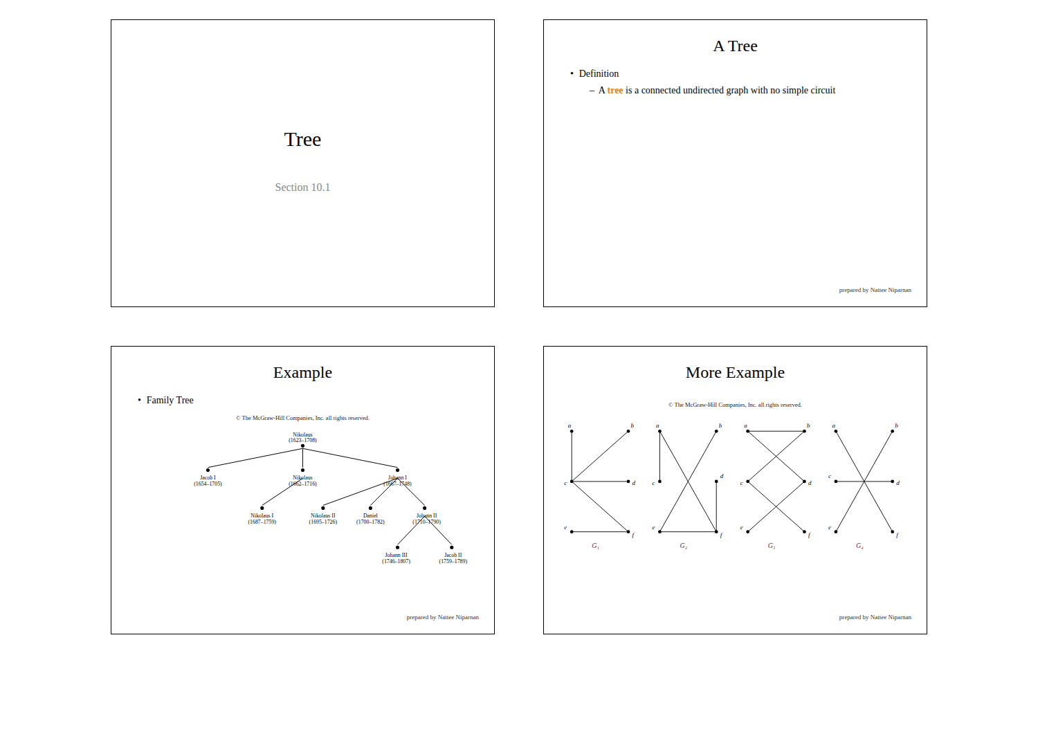Tree
Section 10.1
A Tree
Definition
A tree is a connected undirected graph with no simple circuit
prepared by Nattee Niparnan
Example
Family Tree
© The McGraw-Hill Companies, Inc. all rights reserved.
Nikolaus (1623–1708) Jacob I (1654–1705) Nikolaus (1662–1716) Johann I (1667–1748) Nikolaus I (1687–1759) Nikolaus II (1695–1726) Daniel (1700–1782) Johann II (1710–1790) Johann III (1746–1807) Jacob II (1759–1789)
prepared by Nattee Niparnan
More Example
© The McGraw-Hill Companies, Inc. all rights reserved.
a b c d e f G₁ a b c d e f G₂ a b c d e f G₃ a b c d e f G₄
prepared by Nattee Niparnan